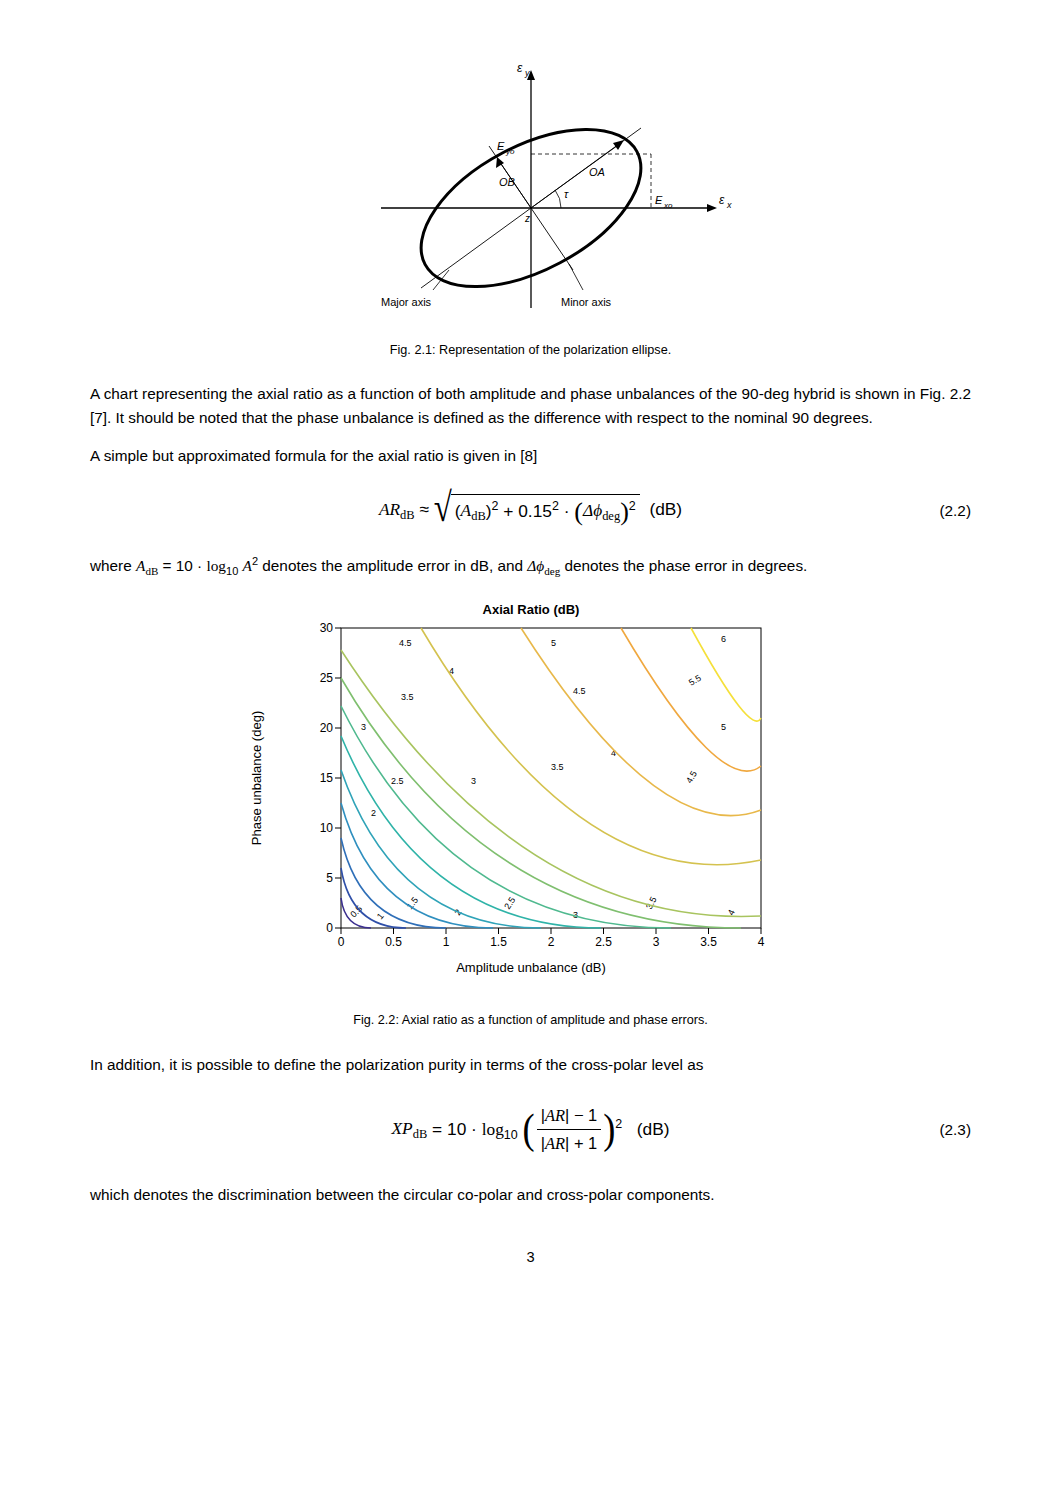ε y ε x τ E yo E xo OB OA z Major axis Minor axis
Fig. 2.1: Representation of the polarization ellipse.
A chart representing the axial ratio as a function of both amplitude and phase unbalances of the 90-deg hybrid is shown in Fig. 2.2 [7]. It should be noted that the phase unbalance is defined as the difference with respect to the nominal 90 degrees.
A simple but approximated formula for the axial ratio is given in [8]
ARdB ≈ √(AdB)2 + 0.152 · (Δϕdeg)2 (dB)
(2.2)
where AdB = 10 · log10 A2 denotes the amplitude error in dB, and Δϕdeg denotes the phase error in degrees.
Axial Ratio (dB) 30 25 20 15 10 5 0 0 0.5 1 1.5 2 2.5 3 3.5 4 Amplitude unbalance (dB) Phase unbalance (deg) 0.5 1 1.5 2 2 2.5 2.5 3 3 3 3.5 3.5 3.5 4 4 4 4.5 4.5 4.5 5 5 5.5 6
Fig. 2.2: Axial ratio as a function of amplitude and phase errors.
In addition, it is possible to define the polarization purity in terms of the cross-polar level as
XPdB = 10 · log10 (|AR| − 1|AR| + 1)2 (dB)
(2.3)
which denotes the discrimination between the circular co-polar and cross-polar components.
3